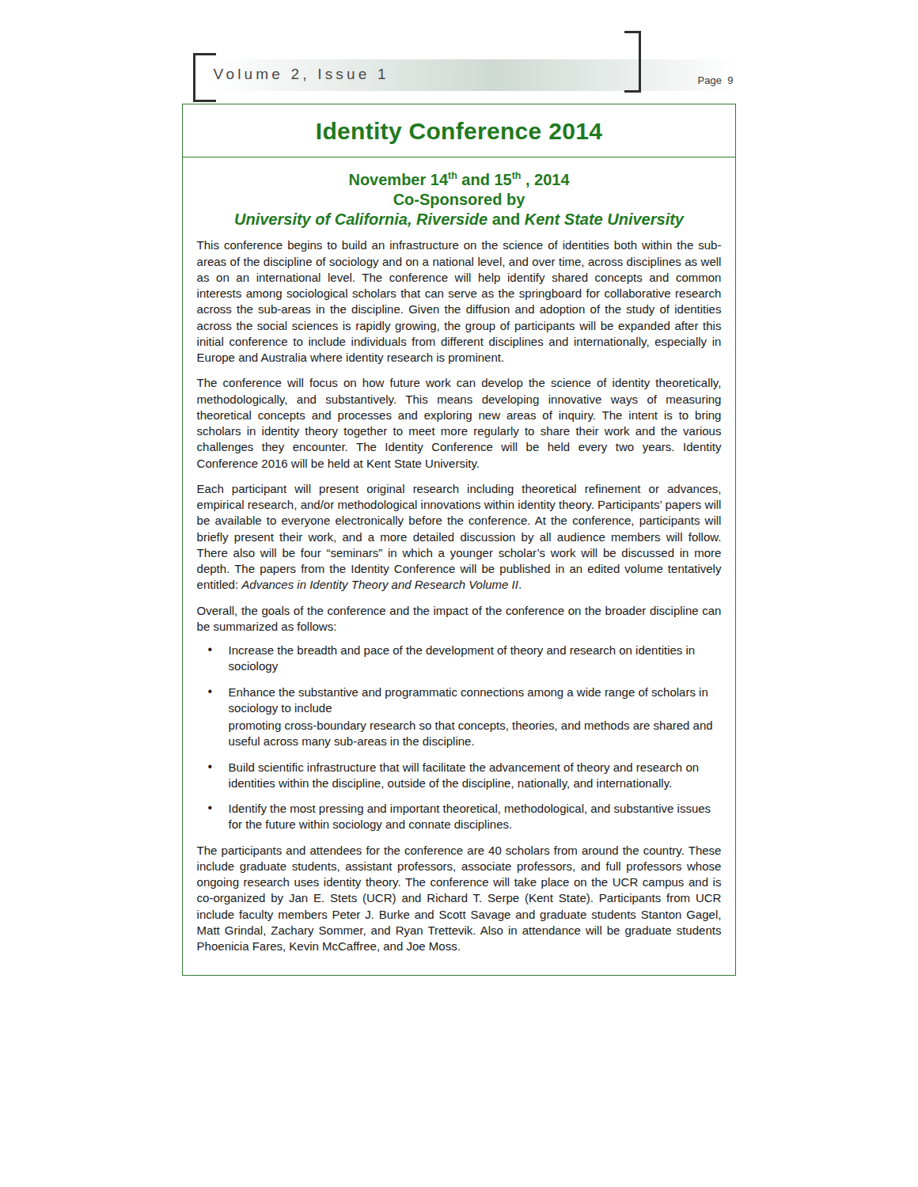Volume 2, Issue 1
Page 9
Identity Conference 2014
November 14th and 15th , 2014 Co-Sponsored by University of California, Riverside and Kent State University
This conference begins to build an infrastructure on the science of identities both within the sub-areas of the discipline of sociology and on a national level, and over time, across disciplines as well as on an international level. The conference will help identify shared concepts and common interests among sociological scholars that can serve as the springboard for collaborative research across the sub-areas in the discipline. Given the diffusion and adoption of the study of identities across the social sciences is rapidly growing, the group of participants will be expanded after this initial conference to include individuals from different disciplines and internationally, especially in Europe and Australia where identity research is prominent.
The conference will focus on how future work can develop the science of identity theoretically, methodologically, and substantively. This means developing innovative ways of measuring theoretical concepts and processes and exploring new areas of inquiry. The intent is to bring scholars in identity theory together to meet more regularly to share their work and the various challenges they encounter. The Identity Conference will be held every two years. Identity Conference 2016 will be held at Kent State University.
Each participant will present original research including theoretical refinement or advances, empirical research, and/or methodological innovations within identity theory. Participants’ papers will be available to everyone electronically before the conference. At the conference, participants will briefly present their work, and a more detailed discussion by all audience members will follow. There also will be four “seminars” in which a younger scholar’s work will be discussed in more depth. The papers from the Identity Conference will be published in an edited volume tentatively entitled: Advances in Identity Theory and Research Volume II.
Overall, the goals of the conference and the impact of the conference on the broader discipline can be summarized as follows:
Increase the breadth and pace of the development of theory and research on identities in sociology
Enhance the substantive and programmatic connections among a wide range of scholars in sociology to include promoting cross-boundary research so that concepts, theories, and methods are shared and useful across many sub-areas in the discipline.
Build scientific infrastructure that will facilitate the advancement of theory and research on identities within the discipline, outside of the discipline, nationally, and internationally.
Identify the most pressing and important theoretical, methodological, and substantive issues for the future within sociology and connate disciplines.
The participants and attendees for the conference are 40 scholars from around the country. These include graduate students, assistant professors, associate professors, and full professors whose ongoing research uses identity theory. The conference will take place on the UCR campus and is co-organized by Jan E. Stets (UCR) and Richard T. Serpe (Kent State). Participants from UCR include faculty members Peter J. Burke and Scott Savage and graduate students Stanton Gagel, Matt Grindal, Zachary Sommer, and Ryan Trettevik. Also in attendance will be graduate students Phoenicia Fares, Kevin McCaffree, and Joe Moss.